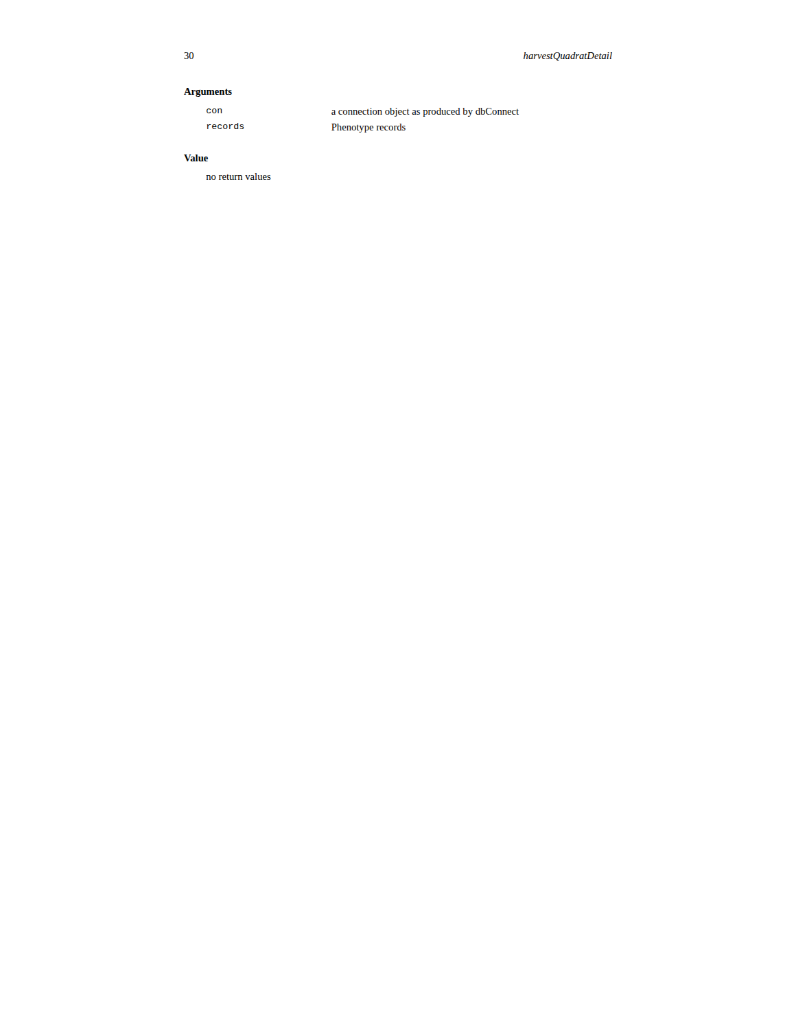30 harvestQuadratDetail
Arguments
| con | a connection object as produced by dbConnect |
| records | Phenotype records |
Value
no return values